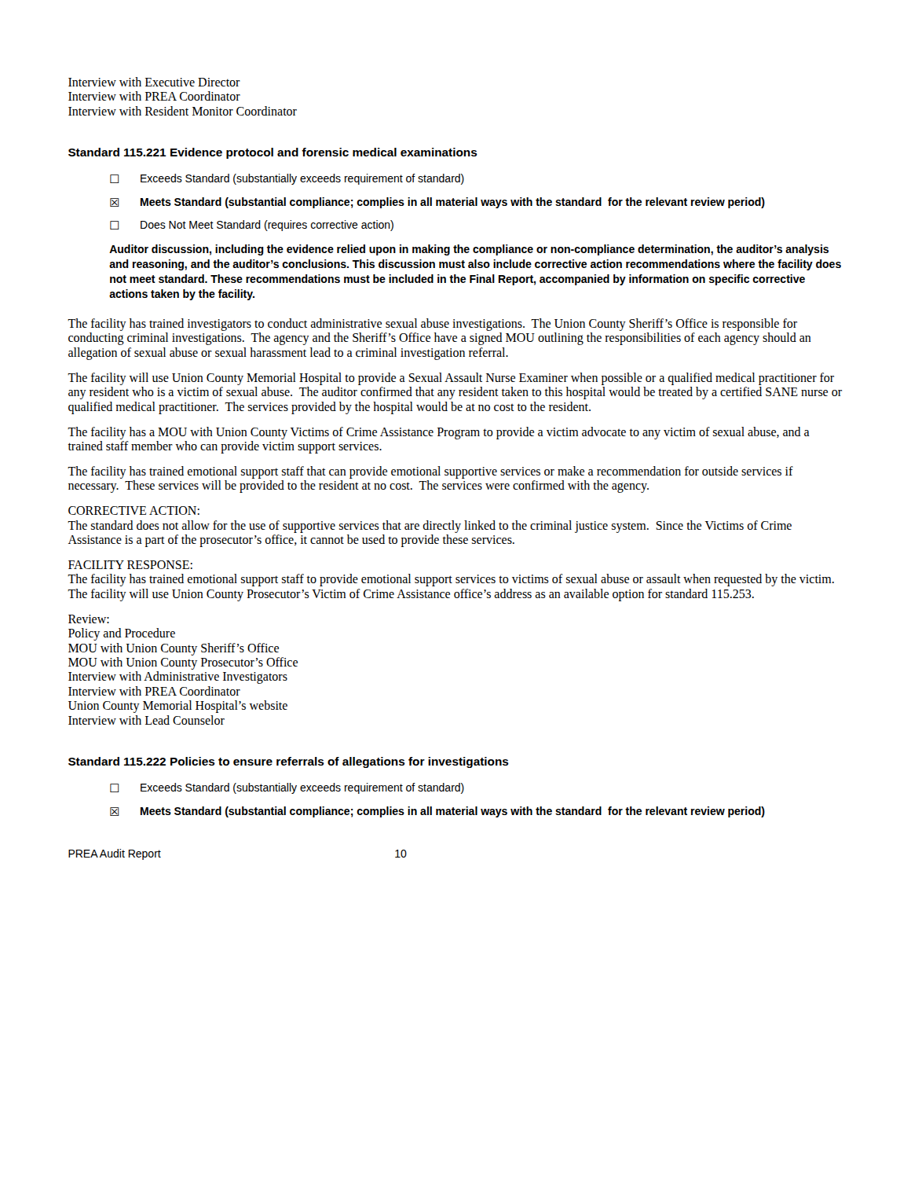Interview with Executive Director
Interview with PREA Coordinator
Interview with Resident Monitor Coordinator
Standard 115.221 Evidence protocol and forensic medical examinations
☐
Exceeds Standard (substantially exceeds requirement of standard)
☒
Meets Standard (substantial compliance; complies in all material ways with the standard for the relevant review period)
☐
Does Not Meet Standard (requires corrective action)
Auditor discussion, including the evidence relied upon in making the compliance or non-compliance determination, the auditor’s analysis and reasoning, and the auditor’s conclusions. This discussion must also include corrective action recommendations where the facility does not meet standard. These recommendations must be included in the Final Report, accompanied by information on specific corrective actions taken by the facility.
The facility has trained investigators to conduct administrative sexual abuse investigations. The Union County Sheriff’s Office is responsible for conducting criminal investigations. The agency and the Sheriff’s Office have a signed MOU outlining the responsibilities of each agency should an allegation of sexual abuse or sexual harassment lead to a criminal investigation referral.
The facility will use Union County Memorial Hospital to provide a Sexual Assault Nurse Examiner when possible or a qualified medical practitioner for any resident who is a victim of sexual abuse. The auditor confirmed that any resident taken to this hospital would be treated by a certified SANE nurse or qualified medical practitioner. The services provided by the hospital would be at no cost to the resident.
The facility has a MOU with Union County Victims of Crime Assistance Program to provide a victim advocate to any victim of sexual abuse, and a trained staff member who can provide victim support services.
The facility has trained emotional support staff that can provide emotional supportive services or make a recommendation for outside services if necessary. These services will be provided to the resident at no cost. The services were confirmed with the agency.
CORRECTIVE ACTION:
The standard does not allow for the use of supportive services that are directly linked to the criminal justice system. Since the Victims of Crime Assistance is a part of the prosecutor’s office, it cannot be used to provide these services.
FACILITY RESPONSE:
The facility has trained emotional support staff to provide emotional support services to victims of sexual abuse or assault when requested by the victim. The facility will use Union County Prosecutor’s Victim of Crime Assistance office’s address as an available option for standard 115.253.
Review:
Policy and Procedure
MOU with Union County Sheriff’s Office
MOU with Union County Prosecutor’s Office
Interview with Administrative Investigators
Interview with PREA Coordinator
Union County Memorial Hospital’s website
Interview with Lead Counselor
Standard 115.222 Policies to ensure referrals of allegations for investigations
☐
Exceeds Standard (substantially exceeds requirement of standard)
☒
Meets Standard (substantial compliance; complies in all material ways with the standard for the relevant review period)
PREA Audit Report
10